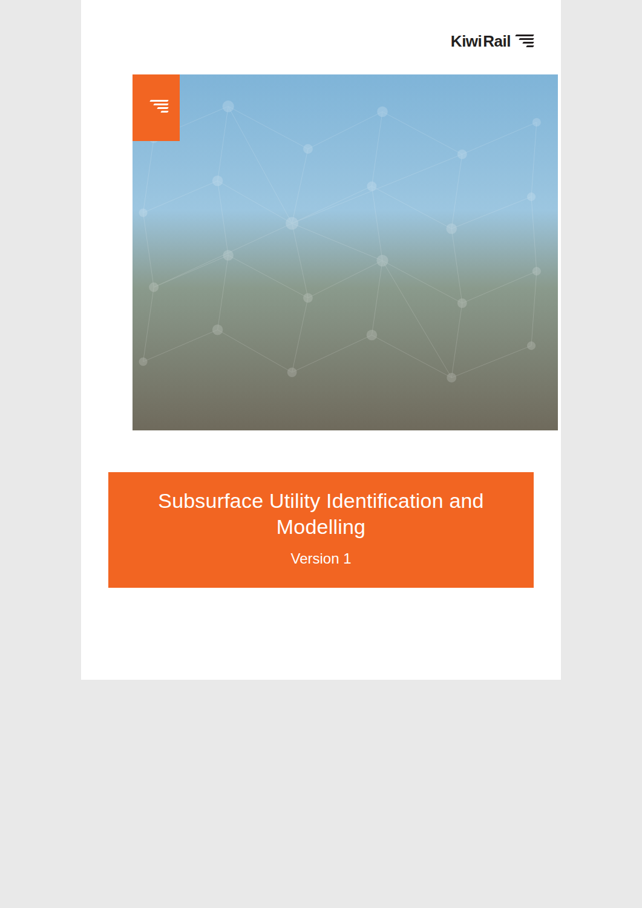Kiwi Rail
Subsurface Utility Identification and Modelling
Version 1